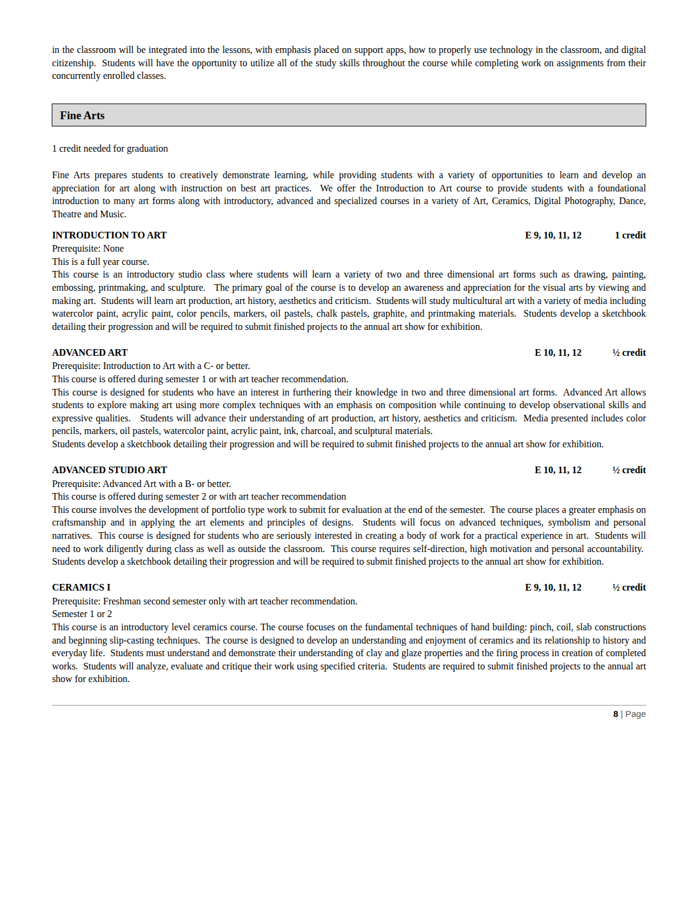in the classroom will be integrated into the lessons, with emphasis placed on support apps, how to properly use technology in the classroom, and digital citizenship. Students will have the opportunity to utilize all of the study skills throughout the course while completing work on assignments from their concurrently enrolled classes.
Fine Arts
1 credit needed for graduation
Fine Arts prepares students to creatively demonstrate learning, while providing students with a variety of opportunities to learn and develop an appreciation for art along with instruction on best art practices. We offer the Introduction to Art course to provide students with a foundational introduction to many art forms along with introductory, advanced and specialized courses in a variety of Art, Ceramics, Digital Photography, Dance, Theatre and Music.
INTRODUCTION TO ART E 9, 10, 11, 12 1 credit
Prerequisite: None
This is a full year course.
This course is an introductory studio class where students will learn a variety of two and three dimensional art forms such as drawing, painting, embossing, printmaking, and sculpture. The primary goal of the course is to develop an awareness and appreciation for the visual arts by viewing and making art. Students will learn art production, art history, aesthetics and criticism. Students will study multicultural art with a variety of media including watercolor paint, acrylic paint, color pencils, markers, oil pastels, chalk pastels, graphite, and printmaking materials. Students develop a sketchbook detailing their progression and will be required to submit finished projects to the annual art show for exhibition.
ADVANCED ART E 10, 11, 12 ½ credit
Prerequisite: Introduction to Art with a C- or better.
This course is offered during semester 1 or with art teacher recommendation.
This course is designed for students who have an interest in furthering their knowledge in two and three dimensional art forms. Advanced Art allows students to explore making art using more complex techniques with an emphasis on composition while continuing to develop observational skills and expressive qualities. Students will advance their understanding of art production, art history, aesthetics and criticism. Media presented includes color pencils, markers, oil pastels, watercolor paint, acrylic paint, ink, charcoal, and sculptural materials.
Students develop a sketchbook detailing their progression and will be required to submit finished projects to the annual art show for exhibition.
ADVANCED STUDIO ART E 10, 11, 12 ½ credit
Prerequisite: Advanced Art with a B- or better.
This course is offered during semester 2 or with art teacher recommendation
This course involves the development of portfolio type work to submit for evaluation at the end of the semester. The course places a greater emphasis on craftsmanship and in applying the art elements and principles of designs. Students will focus on advanced techniques, symbolism and personal narratives. This course is designed for students who are seriously interested in creating a body of work for a practical experience in art. Students will need to work diligently during class as well as outside the classroom. This course requires self-direction, high motivation and personal accountability. Students develop a sketchbook detailing their progression and will be required to submit finished projects to the annual art show for exhibition.
CERAMICS I E 9, 10, 11, 12 ½ credit
Prerequisite: Freshman second semester only with art teacher recommendation.
Semester 1 or 2
This course is an introductory level ceramics course. The course focuses on the fundamental techniques of hand building: pinch, coil, slab constructions and beginning slip-casting techniques. The course is designed to develop an understanding and enjoyment of ceramics and its relationship to history and everyday life. Students must understand and demonstrate their understanding of clay and glaze properties and the firing process in creation of completed works. Students will analyze, evaluate and critique their work using specified criteria. Students are required to submit finished projects to the annual art show for exhibition.
8 | Page